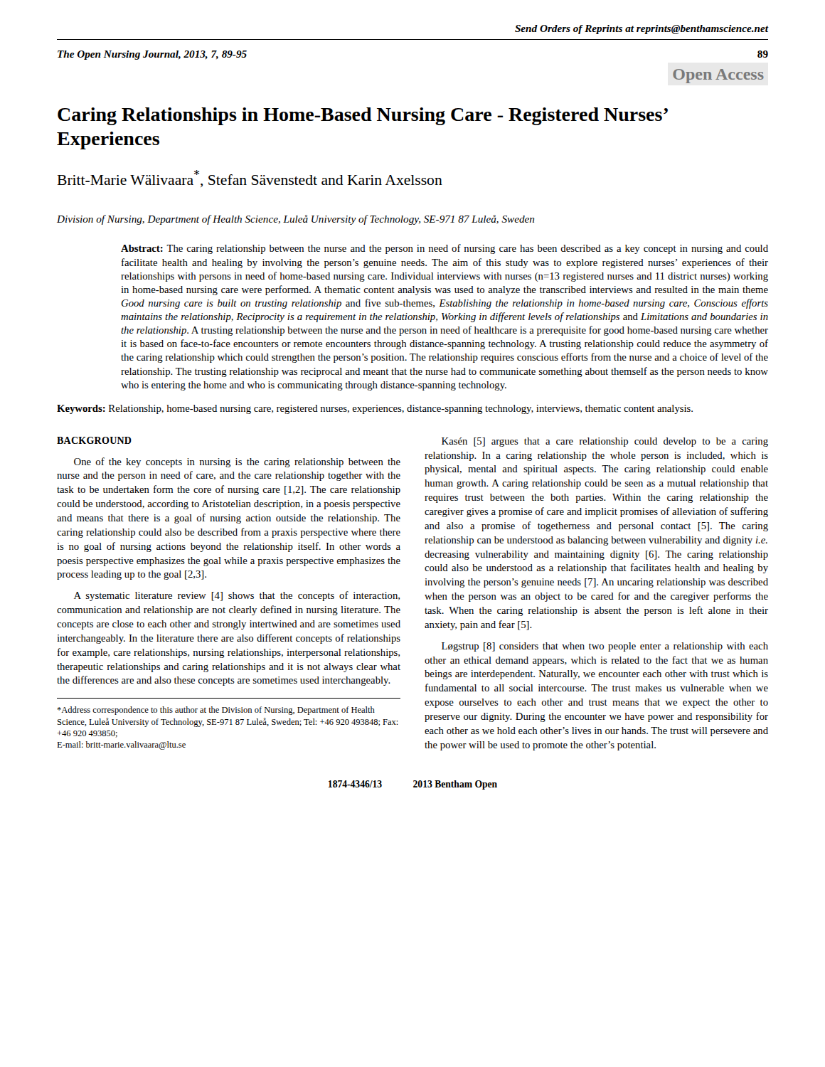Send Orders of Reprints at reprints@benthamscience.net
The Open Nursing Journal, 2013, 7, 89-95 89
Open Access
Caring Relationships in Home-Based Nursing Care - Registered Nurses’ Experiences
Britt-Marie Wälivaara*, Stefan Sävenstedt and Karin Axelsson
Division of Nursing, Department of Health Science, Luleå University of Technology, SE-971 87 Luleå, Sweden
Abstract: The caring relationship between the nurse and the person in need of nursing care has been described as a key concept in nursing and could facilitate health and healing by involving the person’s genuine needs. The aim of this study was to explore registered nurses’ experiences of their relationships with persons in need of home-based nursing care. Individual interviews with nurses (n=13 registered nurses and 11 district nurses) working in home-based nursing care were performed. A thematic content analysis was used to analyze the transcribed interviews and resulted in the main theme Good nursing care is built on trusting relationship and five sub-themes, Establishing the relationship in home-based nursing care, Conscious efforts maintains the relationship, Reciprocity is a requirement in the relationship, Working in different levels of relationships and Limitations and boundaries in the relationship. A trusting relationship between the nurse and the person in need of healthcare is a prerequisite for good home-based nursing care whether it is based on face-to-face encounters or remote encounters through distance-spanning technology. A trusting relationship could reduce the asymmetry of the caring relationship which could strengthen the person’s position. The relationship requires conscious efforts from the nurse and a choice of level of the relationship. The trusting relationship was reciprocal and meant that the nurse had to communicate something about themself as the person needs to know who is entering the home and who is communicating through distance-spanning technology.
Keywords: Relationship, home-based nursing care, registered nurses, experiences, distance-spanning technology, interviews, thematic content analysis.
BACKGROUND
One of the key concepts in nursing is the caring relationship between the nurse and the person in need of care, and the care relationship together with the task to be undertaken form the core of nursing care [1,2]. The care relationship could be understood, according to Aristotelian description, in a poesis perspective and means that there is a goal of nursing action outside the relationship. The caring relationship could also be described from a praxis perspective where there is no goal of nursing actions beyond the relationship itself. In other words a poesis perspective emphasizes the goal while a praxis perspective emphasizes the process leading up to the goal [2,3].
A systematic literature review [4] shows that the concepts of interaction, communication and relationship are not clearly defined in nursing literature. The concepts are close to each other and strongly intertwined and are sometimes used interchangeably. In the literature there are also different concepts of relationships for example, care relationships, nursing relationships, interpersonal relationships, therapeutic relationships and caring relationships and it is not always clear what the differences are and also these concepts are sometimes used interchangeably.
*Address correspondence to this author at the Division of Nursing, Department of Health Science, Luleå University of Technology, SE-971 87 Luleå, Sweden; Tel: +46 920 493848; Fax: +46 920 493850;
E-mail: britt-marie.valivaara@ltu.se
Kasén [5] argues that a care relationship could develop to be a caring relationship. In a caring relationship the whole person is included, which is physical, mental and spiritual aspects. The caring relationship could enable human growth. A caring relationship could be seen as a mutual relationship that requires trust between the both parties. Within the caring relationship the caregiver gives a promise of care and implicit promises of alleviation of suffering and also a promise of togetherness and personal contact [5]. The caring relationship can be understood as balancing between vulnerability and dignity i.e. decreasing vulnerability and maintaining dignity [6]. The caring relationship could also be understood as a relationship that facilitates health and healing by involving the person’s genuine needs [7]. An uncaring relationship was described when the person was an object to be cared for and the caregiver performs the task. When the caring relationship is absent the person is left alone in their anxiety, pain and fear [5].
Løgstrup [8] considers that when two people enter a relationship with each other an ethical demand appears, which is related to the fact that we as human beings are interdependent. Naturally, we encounter each other with trust which is fundamental to all social intercourse. The trust makes us vulnerable when we expose ourselves to each other and trust means that we expect the other to preserve our dignity. During the encounter we have power and responsibility for each other as we hold each other’s lives in our hands. The trust will persevere and the power will be used to promote the other’s potential.
1874-4346/13 2013 Bentham Open